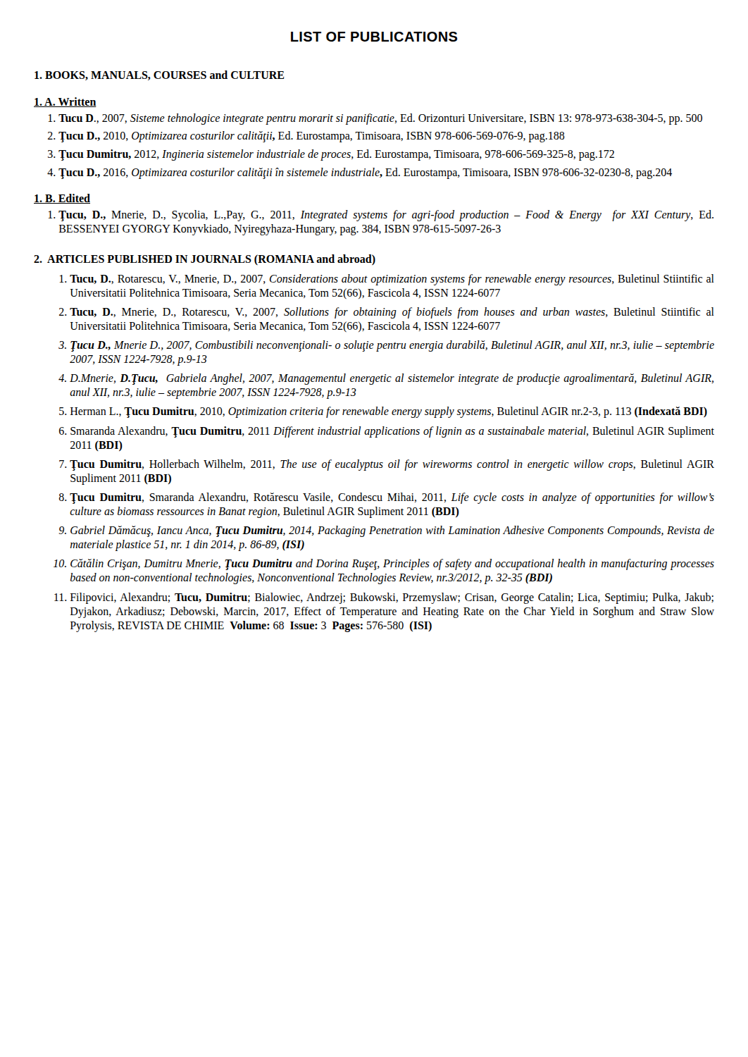LIST OF PUBLICATIONS
1. BOOKS, MANUALS, COURSES and CULTURE
1. A. Written
Tucu D., 2007, Sisteme tehnologice integrate pentru morarit si panificatie, Ed. Orizonturi Universitare, ISBN 13: 978-973-638-304-5, pp. 500
Ţucu D., 2010, Optimizarea costurilor calităţii, Ed. Eurostampa, Timisoara, ISBN 978-606-569-076-9, pag.188
Ţucu Dumitru, 2012, Ingineria sistemelor industriale de proces, Ed. Eurostampa, Timisoara, 978-606-569-325-8, pag.172
Ţucu D., 2016, Optimizarea costurilor calităţii în sistemele industriale, Ed. Eurostampa, Timisoara, ISBN 978-606-32-0230-8, pag.204
1. B. Edited
Ţucu, D., Mnerie, D., Sycolia, L.,Pay, G., 2011, Integrated systems for agri-food production – Food & Energy for XXI Century, Ed. BESSENYEI GYORGY Konyvkiado, Nyiregyhaza-Hungary, pag. 384, ISBN 978-615-5097-26-3
2. ARTICLES PUBLISHED IN JOURNALS (ROMANIA and abroad)
Tucu, D., Rotarescu, V., Mnerie, D., 2007, Considerations about optimization systems for renewable energy resources, Buletinul Stiintific al Universitatii Politehnica Timisoara, Seria Mecanica, Tom 52(66), Fascicola 4, ISSN 1224-6077
Tucu, D., Mnerie, D., Rotarescu, V., 2007, Sollutions for obtaining of biofuels from houses and urban wastes, Buletinul Stiintific al Universitatii Politehnica Timisoara, Seria Mecanica, Tom 52(66), Fascicola 4, ISSN 1224-6077
Ţucu D., Mnerie D., 2007, Combustibili neconvenţionali- o soluţie pentru energia durabilă, Buletinul AGIR, anul XII, nr.3, iulie – septembrie 2007, ISSN 1224-7928, p.9-13
D.Mnerie, D.Ţucu, Gabriela Anghel, 2007, Managementul energetic al sistemelor integrate de producţie agroalimentară, Buletinul AGIR, anul XII, nr.3, iulie – septembrie 2007, ISSN 1224-7928, p.9-13
Herman L., Ţucu Dumitru, 2010, Optimization criteria for renewable energy supply systems, Buletinul AGIR nr.2-3, p. 113 (Indexată BDI)
Smaranda Alexandru, Ţucu Dumitru, 2011 Different industrial applications of lignin as a sustainabale material, Buletinul AGIR Supliment 2011 (BDI)
Ţucu Dumitru, Hollerbach Wilhelm, 2011, The use of eucalyptus oil for wireworms control in energetic willow crops, Buletinul AGIR Supliment 2011 (BDI)
Ţucu Dumitru, Smaranda Alexandru, Rotărescu Vasile, Condescu Mihai, 2011, Life cycle costs in analyze of opportunities for willow’s culture as biomass ressources in Banat region, Buletinul AGIR Supliment 2011 (BDI)
Gabriel Dămăcuş, Iancu Anca, Ţucu Dumitru, 2014, Packaging Penetration with Lamination Adhesive Components Compounds, Revista de materiale plastice 51, nr. 1 din 2014, p. 86-89, (ISI)
Cătălin Crişan, Dumitru Mnerie, Ţucu Dumitru and Dorina Ruşeţ, Principles of safety and occupational health in manufacturing processes based on non-conventional technologies, Nonconventional Technologies Review, nr.3/2012, p. 32-35 (BDI)
Filipovici, Alexandru; Tucu, Dumitru; Bialowiec, Andrzej; Bukowski, Przemyslaw; Crisan, George Catalin; Lica, Septimiu; Pulka, Jakub; Dyjakon, Arkadiusz; Debowski, Marcin, 2017, Effect of Temperature and Heating Rate on the Char Yield in Sorghum and Straw Slow Pyrolysis, REVISTA DE CHIMIE Volume: 68 Issue: 3 Pages: 576-580 (ISI)